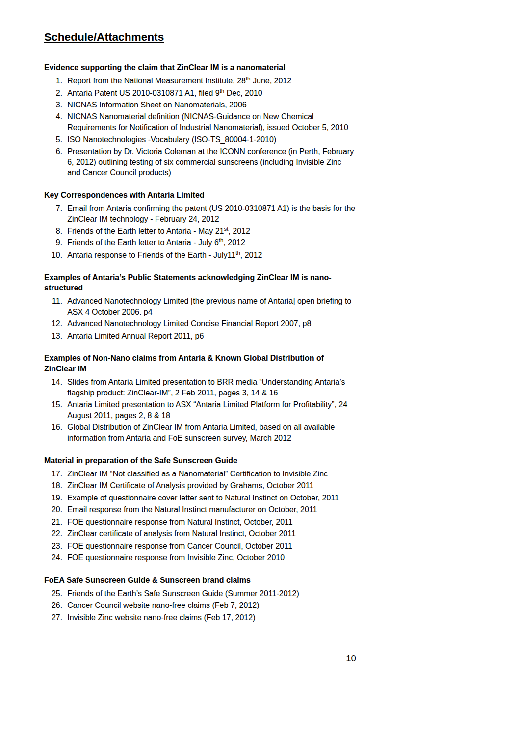Schedule/Attachments
Evidence supporting the claim that ZinClear IM is a nanomaterial
Report from the National Measurement Institute, 28th June, 2012
Antaria Patent US 2010-0310871 A1, filed 9th Dec, 2010
NICNAS Information Sheet on Nanomaterials, 2006
NICNAS Nanomaterial definition (NICNAS-Guidance on New Chemical Requirements for Notification of Industrial Nanomaterial), issued October 5, 2010
ISO Nanotechnologies -Vocabulary (ISO-TS_80004-1-2010)
Presentation by Dr. Victoria Coleman at the ICONN conference (in Perth, February 6, 2012) outlining testing of six commercial sunscreens (including Invisible Zinc and Cancer Council products)
Key Correspondences with Antaria Limited
Email from Antaria confirming the patent (US 2010-0310871 A1) is the basis for the ZinClear IM technology - February 24, 2012
Friends of the Earth letter to Antaria - May 21st, 2012
Friends of the Earth letter to Antaria - July 6th, 2012
Antaria response to Friends of the Earth - July11th, 2012
Examples of Antaria’s Public Statements acknowledging ZinClear IM is nano-structured
Advanced Nanotechnology Limited [the previous name of Antaria] open briefing to ASX 4 October 2006, p4
Advanced Nanotechnology Limited Concise Financial Report 2007, p8
Antaria Limited Annual Report 2011, p6
Examples of Non-Nano claims from Antaria & Known Global Distribution of ZinClear IM
Slides from Antaria Limited presentation to BRR media “Understanding Antaria’s flagship product: ZinClear-IM”, 2 Feb 2011, pages 3, 14 & 16
Antaria Limited presentation to ASX “Antaria Limited Platform for Profitability”, 24 August 2011, pages 2, 8 & 18
Global Distribution of ZinClear IM from Antaria Limited, based on all available information from Antaria and FoE sunscreen survey, March 2012
Material in preparation of the Safe Sunscreen Guide
ZinClear IM “Not classified as a Nanomaterial” Certification to Invisible Zinc
ZinClear IM Certificate of Analysis provided by Grahams, October 2011
Example of questionnaire cover letter sent to Natural Instinct on October, 2011
Email response from the Natural Instinct manufacturer on October, 2011
FOE questionnaire response from Natural Instinct, October, 2011
ZinClear certificate of analysis from Natural Instinct, October 2011
FOE questionnaire response from Cancer Council, October 2011
FOE questionnaire response from Invisible Zinc, October 2010
FoEA Safe Sunscreen Guide & Sunscreen brand claims
Friends of the Earth’s Safe Sunscreen Guide (Summer 2011-2012)
Cancer Council website nano-free claims (Feb 7, 2012)
Invisible Zinc website nano-free claims (Feb 17, 2012)
10